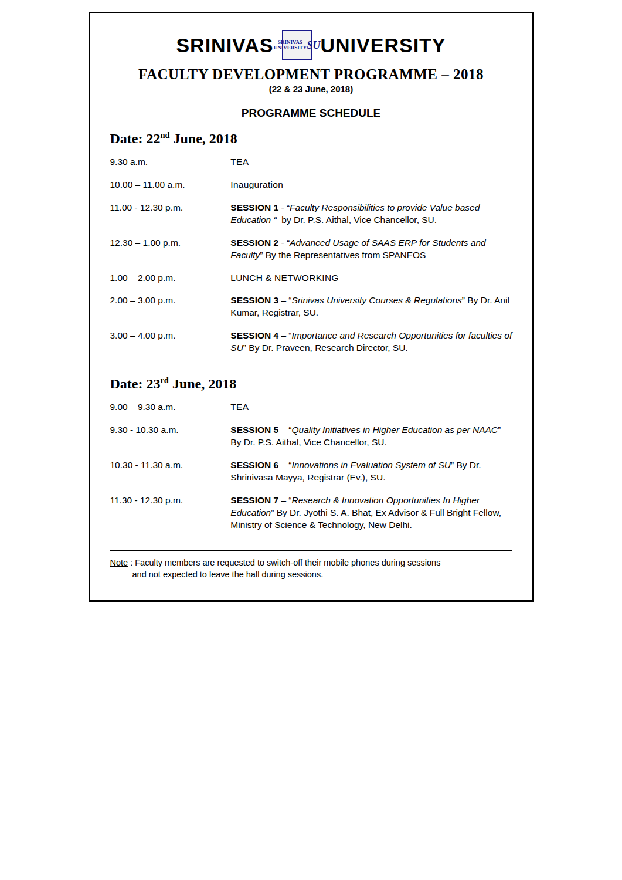SRINIVAS SRINIVAS
UNIVERSITY SU UNIVERSITY
FACULTY DEVELOPMENT PROGRAMME – 2018
(22 & 23 June, 2018)
PROGRAMME SCHEDULE
Date: 22nd June, 2018
| 9.30 a.m. | TEA |
| 10.00 – 11.00 a.m. | Inauguration |
| 11.00 - 12.30 p.m. | SESSION 1 - “ Faculty Responsibilities to provide Value based Education “ by Dr. P.S. Aithal, Vice Chancellor, SU. |
| 12.30 – 1.00 p.m. | SESSION 2 - “ Advanced Usage of SAAS ERP for Students and Faculty ” By the Representatives from SPANEOS |
| 1.00 – 2.00 p.m. | LUNCH & NETWORKING |
| 2.00 – 3.00 p.m. | SESSION 3 – “ Srinivas University Courses & Regulations ” By Dr. Anil Kumar, Registrar, SU. |
| 3.00 – 4.00 p.m. | SESSION 4 – “ Importance and Research Opportunities for faculties of SU ” By Dr. Praveen, Research Director, SU. |
Date: 23rd June, 2018
| 9.00 – 9.30 a.m. | TEA |
| 9.30 - 10.30 a.m. | SESSION 5 – “ Quality Initiatives in Higher Education as per NAAC ” By Dr. P.S. Aithal, Vice Chancellor, SU. |
| 10.30 - 11.30 a.m. | SESSION 6 – “ Innovations in Evaluation System of SU ” By Dr. Shrinivasa Mayya, Registrar (Ev.), SU. |
| 11.30 - 12.30 p.m. | SESSION 7 – “ Research & Innovation Opportunities In Higher Education ” By Dr. Jyothi S. A. Bhat, Ex Advisor & Full Bright Fellow, Ministry of Science & Technology, New Delhi. |
Note : Faculty members are requested to switch-off their mobile phones during sessions and not expected to leave the hall during sessions.